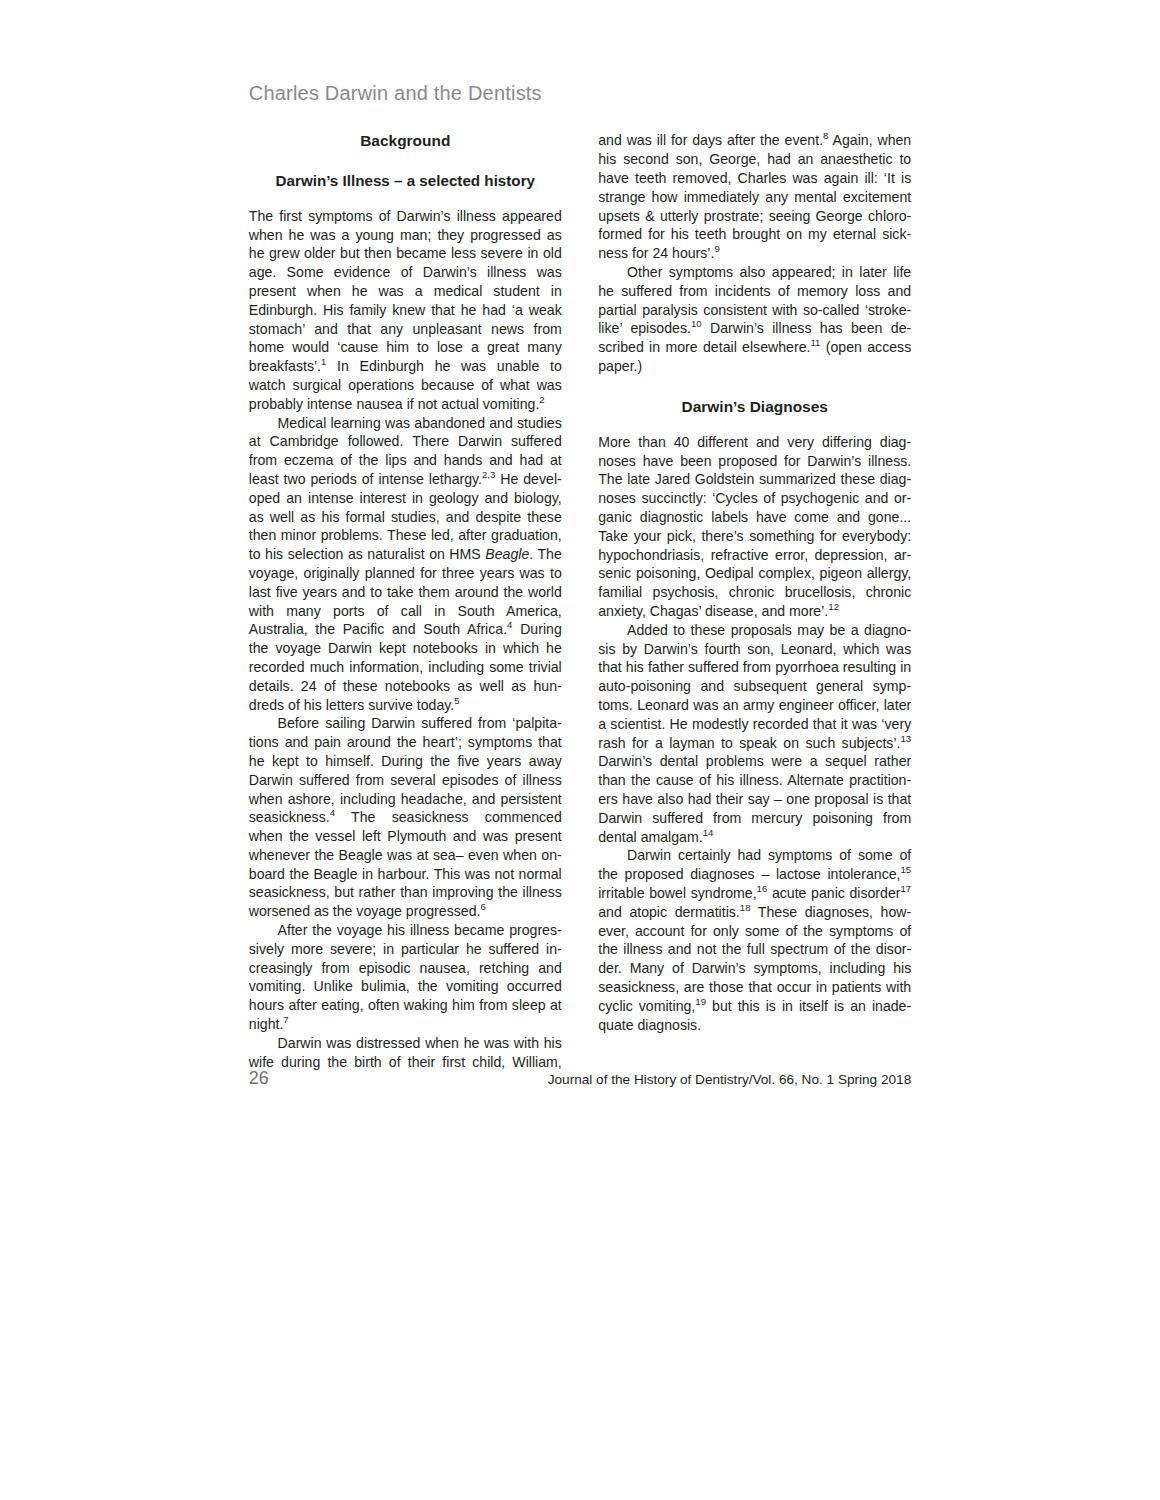Charles Darwin and the Dentists
Background
Darwin’s Illness – a selected history
The first symptoms of Darwin’s illness appeared when he was a young man; they progressed as he grew older but then became less severe in old age. Some evidence of Darwin’s illness was present when he was a medical student in Edinburgh. His family knew that he had ‘a weak stomach’ and that any unpleasant news from home would ‘cause him to lose a great many breakfasts’.1 In Edinburgh he was unable to watch surgical operations because of what was probably intense nausea if not actual vomiting.2
Medical learning was abandoned and studies at Cambridge followed. There Darwin suffered from eczema of the lips and hands and had at least two periods of intense lethargy.2,3 He developed an intense interest in geology and biology, as well as his formal studies, and despite these then minor problems. These led, after graduation, to his selection as naturalist on HMS Beagle. The voyage, originally planned for three years was to last five years and to take them around the world with many ports of call in South America, Australia, the Pacific and South Africa.4 During the voyage Darwin kept notebooks in which he recorded much information, including some trivial details. 24 of these notebooks as well as hundreds of his letters survive today.5
Before sailing Darwin suffered from ‘palpitations and pain around the heart’; symptoms that he kept to himself. During the five years away Darwin suffered from several episodes of illness when ashore, including headache, and persistent seasickness.4 The seasickness commenced when the vessel left Plymouth and was present whenever the Beagle was at sea– even when on-board the Beagle in harbour. This was not normal seasickness, but rather than improving the illness worsened as the voyage progressed.6
After the voyage his illness became progressively more severe; in particular he suffered increasingly from episodic nausea, retching and vomiting. Unlike bulimia, the vomiting occurred hours after eating, often waking him from sleep at night.7
Darwin was distressed when he was with his wife during the birth of their first child, William, and was ill for days after the event.8 Again, when his second son, George, had an anaesthetic to have teeth removed, Charles was again ill: ‘It is strange how immediately any mental excitement upsets & utterly prostrate; seeing George chloroformed for his teeth brought on my eternal sickness for 24 hours’.9
Other symptoms also appeared; in later life he suffered from incidents of memory loss and partial paralysis consistent with so-called ‘stroke-like’ episodes.10 Darwin’s illness has been described in more detail elsewhere.11 (open access paper.)
Darwin’s Diagnoses
More than 40 different and very differing diagnoses have been proposed for Darwin’s illness. The late Jared Goldstein summarized these diagnoses succinctly: ‘Cycles of psychogenic and organic diagnostic labels have come and gone... Take your pick, there’s something for everybody: hypochondriasis, refractive error, depression, arsenic poisoning, Oedipal complex, pigeon allergy, familial psychosis, chronic brucellosis, chronic anxiety, Chagas’ disease, and more’.12
Added to these proposals may be a diagnosis by Darwin’s fourth son, Leonard, which was that his father suffered from pyorrhoea resulting in auto-poisoning and subsequent general symptoms. Leonard was an army engineer officer, later a scientist. He modestly recorded that it was ‘very rash for a layman to speak on such subjects’.13 Darwin’s dental problems were a sequel rather than the cause of his illness. Alternate practitioners have also had their say – one proposal is that Darwin suffered from mercury poisoning from dental amalgam.14
Darwin certainly had symptoms of some of the proposed diagnoses – lactose intolerance,15 irritable bowel syndrome,16 acute panic disorder17 and atopic dermatitis.18 These diagnoses, however, account for only some of the symptoms of the illness and not the full spectrum of the disorder. Many of Darwin’s symptoms, including his seasickness, are those that occur in patients with cyclic vomiting,19 but this is in itself is an inadequate diagnosis.
26
Journal of the History of Dentistry/Vol. 66, No. 1 Spring 2018